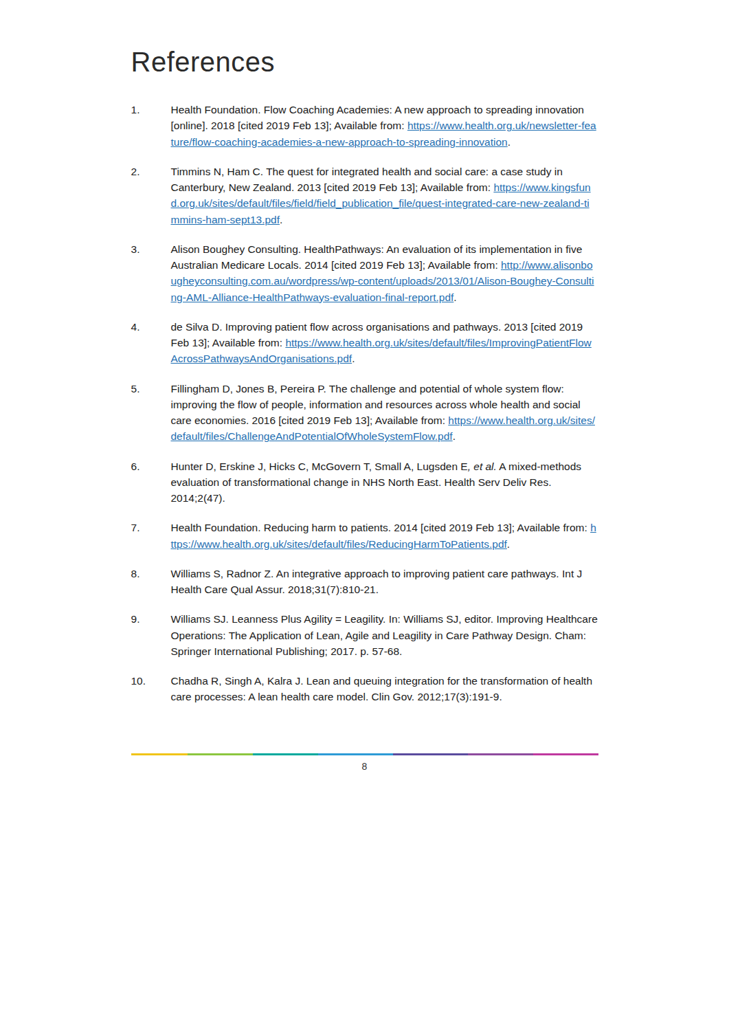References
Health Foundation. Flow Coaching Academies: A new approach to spreading innovation [online]. 2018 [cited 2019 Feb 13]; Available from: https://www.health.org.uk/newsletter-feature/flow-coaching-academies-a-new-approach-to-spreading-innovation.
Timmins N, Ham C. The quest for integrated health and social care: a case study in Canterbury, New Zealand. 2013 [cited 2019 Feb 13]; Available from: https://www.kingsfund.org.uk/sites/default/files/field/field_publication_file/quest-integrated-care-new-zealand-timmins-ham-sept13.pdf.
Alison Boughey Consulting. HealthPathways: An evaluation of its implementation in five Australian Medicare Locals. 2014 [cited 2019 Feb 13]; Available from: http://www.alisonbougheyconsulting.com.au/wordpress/wp-content/uploads/2013/01/Alison-Boughey-Consulting-AML-Alliance-HealthPathways-evaluation-final-report.pdf.
de Silva D. Improving patient flow across organisations and pathways. 2013 [cited 2019 Feb 13]; Available from: https://www.health.org.uk/sites/default/files/ImprovingPatientFlowAcrossPathwaysAndOrganisations.pdf.
Fillingham D, Jones B, Pereira P. The challenge and potential of whole system flow: improving the flow of people, information and resources across whole health and social care economies. 2016 [cited 2019 Feb 13]; Available from: https://www.health.org.uk/sites/default/files/ChallengeAndPotentialOfWholeSystemFlow.pdf.
Hunter D, Erskine J, Hicks C, McGovern T, Small A, Lugsden E, et al. A mixed-methods evaluation of transformational change in NHS North East. Health Serv Deliv Res. 2014;2(47).
Health Foundation. Reducing harm to patients. 2014 [cited 2019 Feb 13]; Available from: https://www.health.org.uk/sites/default/files/ReducingHarmToPatients.pdf.
Williams S, Radnor Z. An integrative approach to improving patient care pathways. Int J Health Care Qual Assur. 2018;31(7):810-21.
Williams SJ. Leanness Plus Agility = Leagility. In: Williams SJ, editor. Improving Healthcare Operations: The Application of Lean, Agile and Leagility in Care Pathway Design. Cham: Springer International Publishing; 2017. p. 57-68.
Chadha R, Singh A, Kalra J. Lean and queuing integration for the transformation of health care processes: A lean health care model. Clin Gov. 2012;17(3):191-9.
8